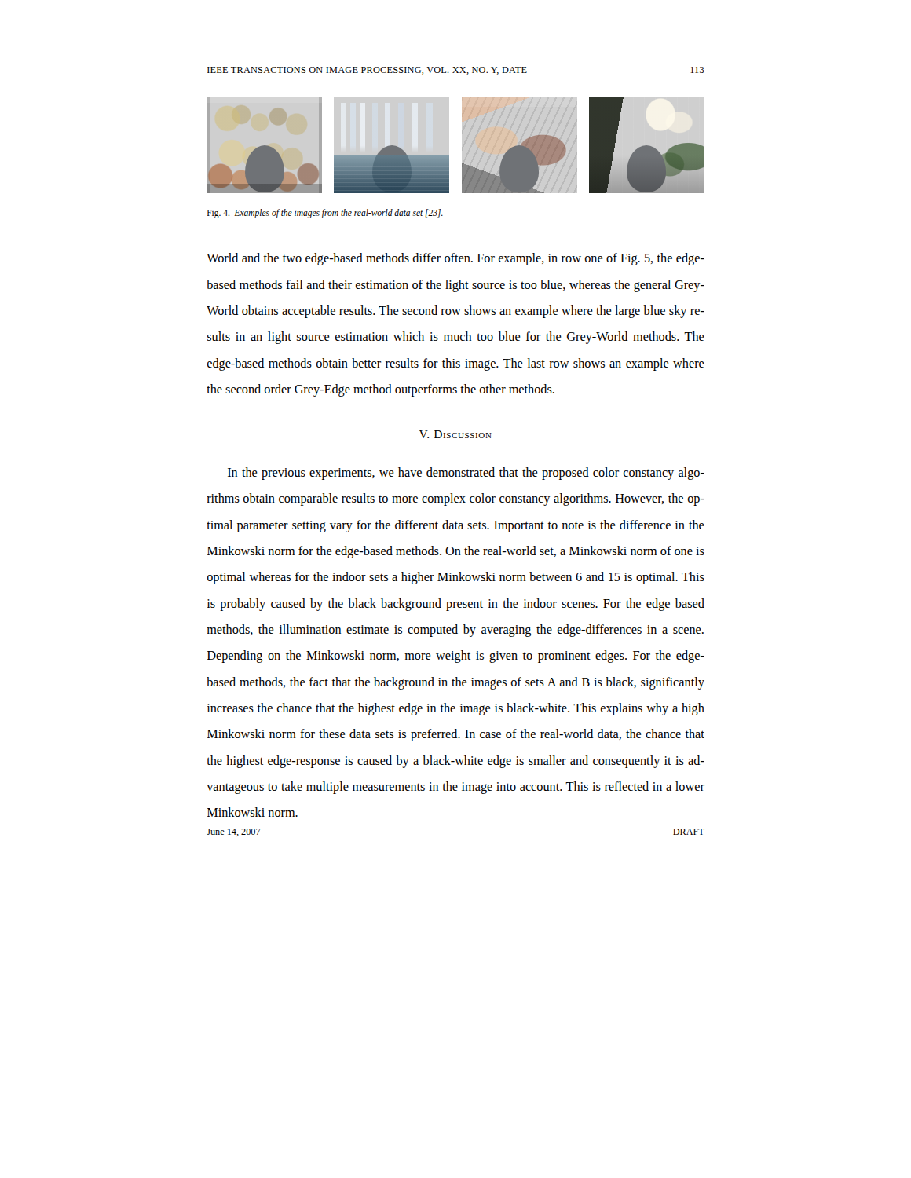IEEE Transactions on Image Processing, Vol. XX, No. Y, Date
113
Fig. 4. Examples of the images from the real-world data set [23].
World and the two edge-based methods differ often. For example, in row one of Fig. 5, the edge-based methods fail and their estimation of the light source is too blue, whereas the general Grey-World obtains acceptable results. The second row shows an example where the large blue sky results in an light source estimation which is much too blue for the Grey-World methods. The edge-based methods obtain better results for this image. The last row shows an example where the second order Grey-Edge method outperforms the other methods.
V. Discussion
In the previous experiments, we have demonstrated that the proposed color constancy algorithms obtain comparable results to more complex color constancy algorithms. However, the optimal parameter setting vary for the different data sets. Important to note is the difference in the Minkowski norm for the edge-based methods. On the real-world set, a Minkowski norm of one is optimal whereas for the indoor sets a higher Minkowski norm between 6 and 15 is optimal. This is probably caused by the black background present in the indoor scenes. For the edge based methods, the illumination estimate is computed by averaging the edge-differences in a scene. Depending on the Minkowski norm, more weight is given to prominent edges. For the edge-based methods, the fact that the background in the images of sets A and B is black, significantly increases the chance that the highest edge in the image is black-white. This explains why a high Minkowski norm for these data sets is preferred. In case of the real-world data, the chance that the highest edge-response is caused by a black-white edge is smaller and consequently it is advantageous to take multiple measurements in the image into account. This is reflected in a lower Minkowski norm.
June 14, 2007
DRAFT